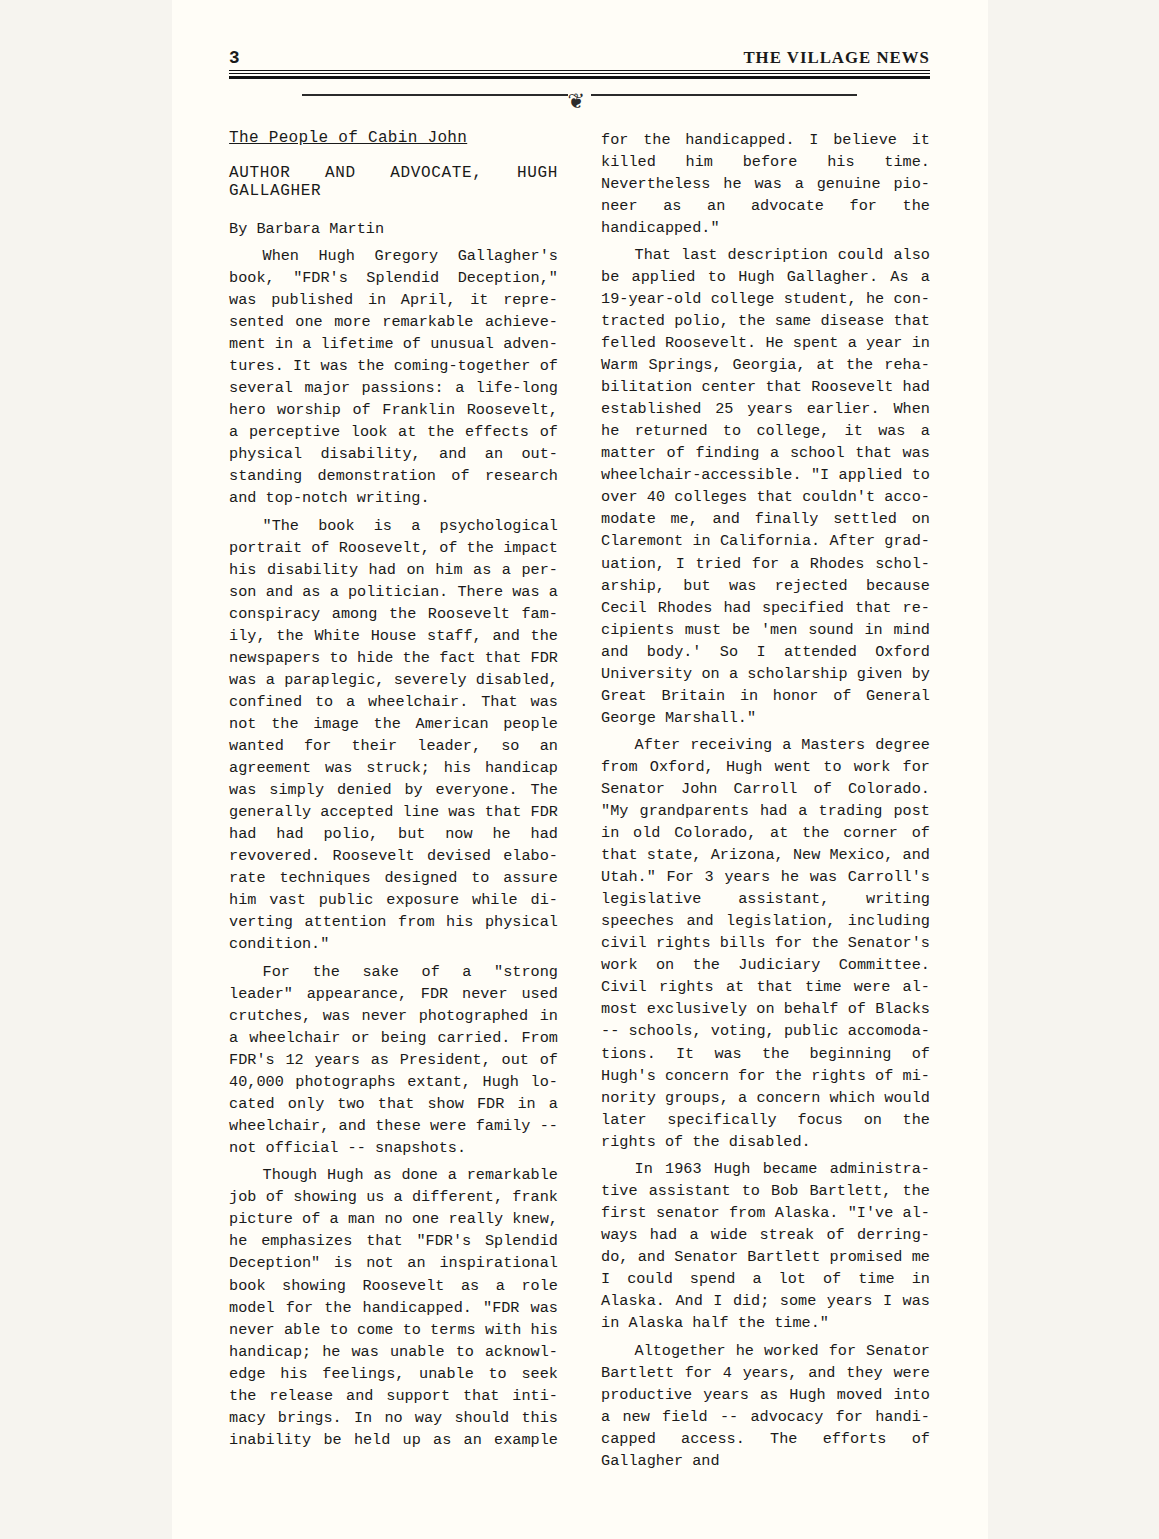3
THE VILLAGE NEWS
❦
The People of Cabin John
AUTHOR AND ADVOCATE, HUGH GALLAGHER
By Barbara Martin
When Hugh Gregory Gallagher's book, "FDR's Splendid Deception," was published in April, it represented one more remarkable achievement in a lifetime of unusual adventures. It was the coming-together of several major passions: a life-long hero worship of Franklin Roosevelt, a perceptive look at the effects of physical disability, and an outstanding demonstration of research and top-notch writing.
"The book is a psychological portrait of Roosevelt, of the impact his disability had on him as a person and as a politician. There was a conspiracy among the Roosevelt family, the White House staff, and the newspapers to hide the fact that FDR was a paraplegic, severely disabled, confined to a wheelchair. That was not the image the American people wanted for their leader, so an agreement was struck; his handicap was simply denied by everyone. The generally accepted line was that FDR had had polio, but now he had revovered. Roosevelt devised elaborate techniques designed to assure him vast public exposure while diverting attention from his physical condition."
For the sake of a "strong leader" appearance, FDR never used crutches, was never photographed in a wheelchair or being carried. From FDR's 12 years as President, out of 40,000 photographs extant, Hugh located only two that show FDR in a wheelchair, and these were family -- not official -- snapshots.
Though Hugh as done a remarkable job of showing us a different, frank picture of a man no one really knew, he emphasizes that "FDR's Splendid Deception" is not an inspirational book showing Roosevelt as a role model for the handicapped. "FDR was never able to come to terms with his handicap; he was unable to acknowledge his feelings, unable to seek the release and support that intimacy brings. In no way should this inability be held up as an example for the handicapped. I believe it killed him before his time. Nevertheless he was a genuine pioneer as an advocate for the handicapped."
That last description could also be applied to Hugh Gallagher. As a 19-year-old college student, he contracted polio, the same disease that felled Roosevelt. He spent a year in Warm Springs, Georgia, at the rehabilitation center that Roosevelt had established 25 years earlier. When he returned to college, it was a matter of finding a school that was wheelchair-accessible. "I applied to over 40 colleges that couldn't accomodate me, and finally settled on Claremont in California. After graduation, I tried for a Rhodes scholarship, but was rejected because Cecil Rhodes had specified that recipients must be 'men sound in mind and body.' So I attended Oxford University on a scholarship given by Great Britain in honor of General George Marshall."
After receiving a Masters degree from Oxford, Hugh went to work for Senator John Carroll of Colorado. "My grandparents had a trading post in old Colorado, at the corner of that state, Arizona, New Mexico, and Utah." For 3 years he was Carroll's legislative assistant, writing speeches and legislation, including civil rights bills for the Senator's work on the Judiciary Committee. Civil rights at that time were almost exclusively on behalf of Blacks -- schools, voting, public accomodations. It was the beginning of Hugh's concern for the rights of minority groups, a concern which would later specifically focus on the rights of the disabled.
In 1963 Hugh became administrative assistant to Bob Bartlett, the first senator from Alaska. "I've always had a wide streak of derring-do, and Senator Bartlett promised me I could spend a lot of time in Alaska. And I did; some years I was in Alaska half the time."
Altogether he worked for Senator Bartlett for 4 years, and they were productive years as Hugh moved into a new field -- advocacy for handicapped access. The efforts of Gallagher and